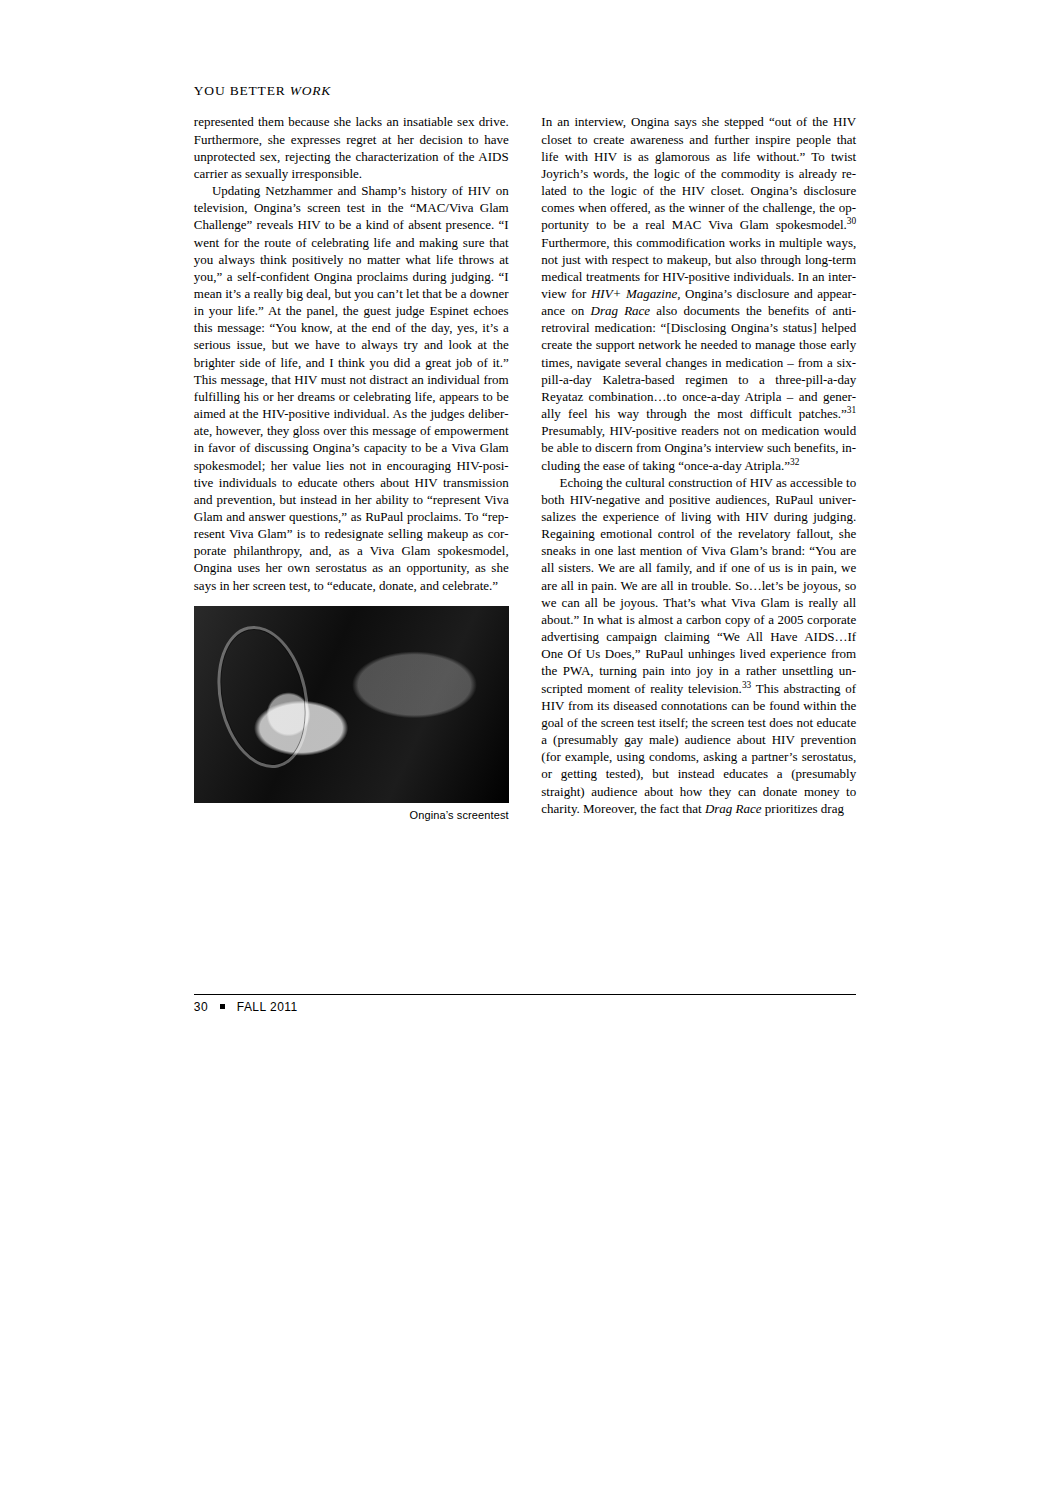You Better Work
represented them because she lacks an insatiable sex drive. Furthermore, she expresses regret at her decision to have unprotected sex, rejecting the characterization of the AIDS carrier as sexually irresponsible.
Updating Netzhammer and Shamp’s history of HIV on television, Ongina’s screen test in the “MAC/Viva Glam Challenge” reveals HIV to be a kind of absent presence. “I went for the route of celebrating life and making sure that you always think positively no matter what life throws at you,” a self-confident Ongina proclaims during judging. “I mean it’s a really big deal, but you can’t let that be a downer in your life.” At the panel, the guest judge Espinet echoes this message: “You know, at the end of the day, yes, it’s a serious issue, but we have to always try and look at the brighter side of life, and I think you did a great job of it.” This message, that HIV must not distract an individual from fulfilling his or her dreams or celebrating life, appears to be aimed at the HIV-positive individual. As the judges deliberate, however, they gloss over this message of empowerment in favor of discussing Ongina’s capacity to be a Viva Glam spokesmodel; her value lies not in encouraging HIV-positive individuals to educate others about HIV transmission and prevention, but instead in her ability to “represent Viva Glam and answer questions,” as RuPaul proclaims. To “represent Viva Glam” is to redesignate selling makeup as corporate philanthropy, and, as a Viva Glam spokesmodel, Ongina uses her own serostatus as an opportunity, as she says in her screen test, to “educate, donate, and celebrate.”
Ongina’s screentest
In an interview, Ongina says she stepped “out of the HIV closet to create awareness and further inspire people that life with HIV is as glamorous as life without.” To twist Joyrich’s words, the logic of the commodity is already related to the logic of the HIV closet. Ongina’s disclosure comes when offered, as the winner of the challenge, the opportunity to be a real MAC Viva Glam spokesmodel.30 Furthermore, this commodification works in multiple ways, not just with respect to makeup, but also through long-term medical treatments for HIV-positive individuals. In an interview for HIV+ Magazine, Ongina’s disclosure and appearance on Drag Race also documents the benefits of anti-retroviral medication: “[Disclosing Ongina’s status] helped create the support network he needed to manage those early times, navigate several changes in medication – from a six-pill-a-day Kaletra-based regimen to a three-pill-a-day Reyataz combination…to once-a-day Atripla – and generally feel his way through the most difficult patches.”31 Presumably, HIV-positive readers not on medication would be able to discern from Ongina’s interview such benefits, including the ease of taking “once-a-day Atripla.”32
Echoing the cultural construction of HIV as accessible to both HIV-negative and positive audiences, RuPaul universalizes the experience of living with HIV during judging. Regaining emotional control of the revelatory fallout, she sneaks in one last mention of Viva Glam’s brand: “You are all sisters. We are all family, and if one of us is in pain, we are all in pain. We are all in trouble. So…let’s be joyous, so we can all be joyous. That’s what Viva Glam is really all about.” In what is almost a carbon copy of a 2005 corporate advertising campaign claiming “We All Have AIDS…If One Of Us Does,” RuPaul unhinges lived experience from the PWA, turning pain into joy in a rather unsettling unscripted moment of reality television.33 This abstracting of HIV from its diseased connotations can be found within the goal of the screen test itself; the screen test does not educate a (presumably gay male) audience about HIV prevention (for example, using condoms, asking a partner’s serostatus, or getting tested), but instead educates a (presumably straight) audience about how they can donate money to charity. Moreover, the fact that Drag Race prioritizes drag
30 FALL 2011